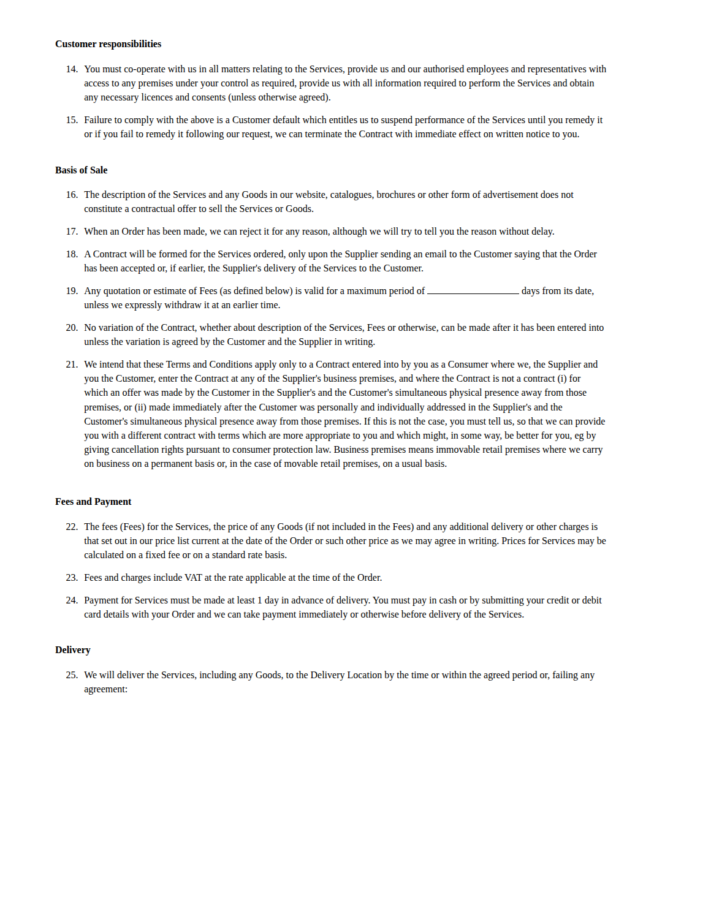Customer responsibilities
You must co-operate with us in all matters relating to the Services, provide us and our authorised employees and representatives with access to any premises under your control as required, provide us with all information required to perform the Services and obtain any necessary licences and consents (unless otherwise agreed).
Failure to comply with the above is a Customer default which entitles us to suspend performance of the Services until you remedy it or if you fail to remedy it following our request, we can terminate the Contract with immediate effect on written notice to you.
Basis of Sale
The description of the Services and any Goods in our website, catalogues, brochures or other form of advertisement does not constitute a contractual offer to sell the Services or Goods.
When an Order has been made, we can reject it for any reason, although we will try to tell you the reason without delay.
A Contract will be formed for the Services ordered, only upon the Supplier sending an email to the Customer saying that the Order has been accepted or, if earlier, the Supplier's delivery of the Services to the Customer.
Any quotation or estimate of Fees (as defined below) is valid for a maximum period of days from its date, unless we expressly withdraw it at an earlier time.
No variation of the Contract, whether about description of the Services, Fees or otherwise, can be made after it has been entered into unless the variation is agreed by the Customer and the Supplier in writing.
We intend that these Terms and Conditions apply only to a Contract entered into by you as a Consumer where we, the Supplier and you the Customer, enter the Contract at any of the Supplier's business premises, and where the Contract is not a contract (i) for which an offer was made by the Customer in the Supplier's and the Customer's simultaneous physical presence away from those premises, or (ii) made immediately after the Customer was personally and individually addressed in the Supplier's and the Customer's simultaneous physical presence away from those premises. If this is not the case, you must tell us, so that we can provide you with a different contract with terms which are more appropriate to you and which might, in some way, be better for you, eg by giving cancellation rights pursuant to consumer protection law. Business premises means immovable retail premises where we carry on business on a permanent basis or, in the case of movable retail premises, on a usual basis.
Fees and Payment
The fees (Fees) for the Services, the price of any Goods (if not included in the Fees) and any additional delivery or other charges is that set out in our price list current at the date of the Order or such other price as we may agree in writing. Prices for Services may be calculated on a fixed fee or on a standard rate basis.
Fees and charges include VAT at the rate applicable at the time of the Order.
Payment for Services must be made at least 1 day in advance of delivery. You must pay in cash or by submitting your credit or debit card details with your Order and we can take payment immediately or otherwise before delivery of the Services.
Delivery
We will deliver the Services, including any Goods, to the Delivery Location by the time or within the agreed period or, failing any agreement: